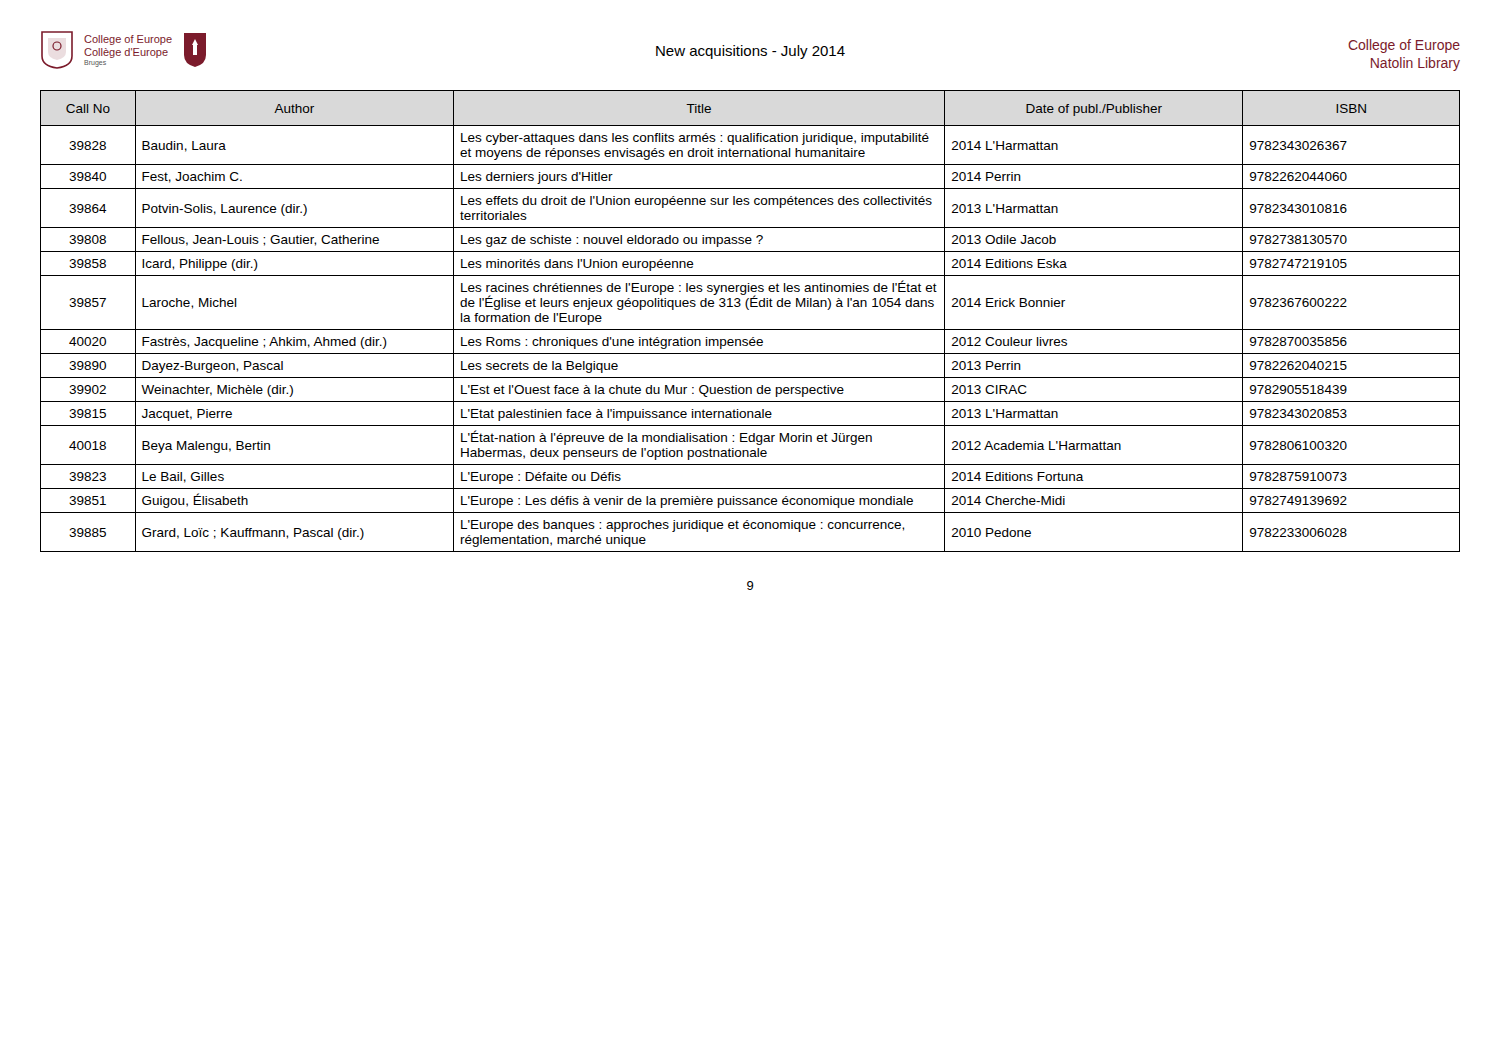College of Europe
Collège d'Europe
Bruges
New acquisitions - July 2014
College of Europe
Natolin Library
| Call No | Author | Title | Date of publ./Publisher | ISBN |
| --- | --- | --- | --- | --- |
| 39828 | Baudin, Laura | Les cyber-attaques dans les conflits armés : qualification juridique, imputabilité et moyens de réponses envisagés en droit international humanitaire | 2014 L'Harmattan | 9782343026367 |
| 39840 | Fest, Joachim C. | Les derniers jours d'Hitler | 2014 Perrin | 9782262044060 |
| 39864 | Potvin-Solis, Laurence (dir.) | Les effets du droit de l'Union européenne sur les compétences des collectivités territoriales | 2013 L'Harmattan | 9782343010816 |
| 39808 | Fellous, Jean-Louis ; Gautier, Catherine | Les gaz de schiste : nouvel eldorado ou impasse ? | 2013 Odile Jacob | 9782738130570 |
| 39858 | Icard, Philippe (dir.) | Les minorités dans l'Union européenne | 2014 Editions Eska | 9782747219105 |
| 39857 | Laroche, Michel | Les racines chrétiennes de l'Europe : les synergies et les antinomies de l'État et de l'Église et leurs enjeux géopolitiques de 313 (Édit de Milan) à l'an 1054 dans la formation de l'Europe | 2014 Erick Bonnier | 9782367600222 |
| 40020 | Fastrès, Jacqueline ; Ahkim, Ahmed (dir.) | Les Roms : chroniques d'une intégration impensée | 2012 Couleur livres | 9782870035856 |
| 39890 | Dayez-Burgeon, Pascal | Les secrets de la Belgique | 2013 Perrin | 9782262040215 |
| 39902 | Weinachter, Michèle (dir.) | L'Est et l'Ouest face à la chute du Mur : Question de perspective | 2013 CIRAC | 9782905518439 |
| 39815 | Jacquet, Pierre | L'Etat palestinien face à l'impuissance internationale | 2013 L'Harmattan | 9782343020853 |
| 40018 | Beya Malengu, Bertin | L'État-nation à l'épreuve de la mondialisation : Edgar Morin et Jürgen Habermas, deux penseurs de l'option postnationale | 2012 Academia L'Harmattan | 9782806100320 |
| 39823 | Le Bail, Gilles | L'Europe : Défaite ou Défis | 2014 Editions Fortuna | 9782875910073 |
| 39851 | Guigou, Élisabeth | L'Europe : Les défis à venir de la première puissance économique mondiale | 2014 Cherche-Midi | 9782749139692 |
| 39885 | Grard, Loïc ; Kauffmann, Pascal (dir.) | L'Europe des banques : approches juridique et économique : concurrence, réglementation, marché unique | 2010 Pedone | 9782233006028 |
9